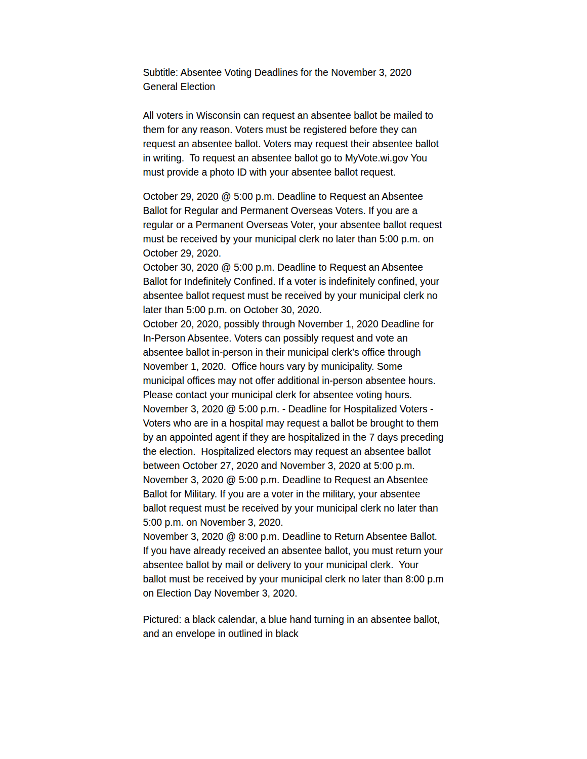Subtitle: Absentee Voting Deadlines for the November 3, 2020 General Election
All voters in Wisconsin can request an absentee ballot be mailed to them for any reason. Voters must be registered before they can request an absentee ballot. Voters may request their absentee ballot in writing. To request an absentee ballot go to MyVote.wi.gov You must provide a photo ID with your absentee ballot request.
October 29, 2020 @ 5:00 p.m. Deadline to Request an Absentee Ballot for Regular and Permanent Overseas Voters. If you are a regular or a Permanent Overseas Voter, your absentee ballot request must be received by your municipal clerk no later than 5:00 p.m. on October 29, 2020.
October 30, 2020 @ 5:00 p.m. Deadline to Request an Absentee Ballot for Indefinitely Confined. If a voter is indefinitely confined, your absentee ballot request must be received by your municipal clerk no later than 5:00 p.m. on October 30, 2020.
October 20, 2020, possibly through November 1, 2020 Deadline for In-Person Absentee. Voters can possibly request and vote an absentee ballot in-person in their municipal clerk’s office through November 1, 2020. Office hours vary by municipality. Some municipal offices may not offer additional in-person absentee hours. Please contact your municipal clerk for absentee voting hours.
November 3, 2020 @ 5:00 p.m. - Deadline for Hospitalized Voters - Voters who are in a hospital may request a ballot be brought to them by an appointed agent if they are hospitalized in the 7 days preceding the election. Hospitalized electors may request an absentee ballot between October 27, 2020 and November 3, 2020 at 5:00 p.m.
November 3, 2020 @ 5:00 p.m. Deadline to Request an Absentee Ballot for Military. If you are a voter in the military, your absentee ballot request must be received by your municipal clerk no later than 5:00 p.m. on November 3, 2020.
November 3, 2020 @ 8:00 p.m. Deadline to Return Absentee Ballot. If you have already received an absentee ballot, you must return your absentee ballot by mail or delivery to your municipal clerk. Your ballot must be received by your municipal clerk no later than 8:00 p.m on Election Day November 3, 2020.
Pictured: a black calendar, a blue hand turning in an absentee ballot, and an envelope in outlined in black